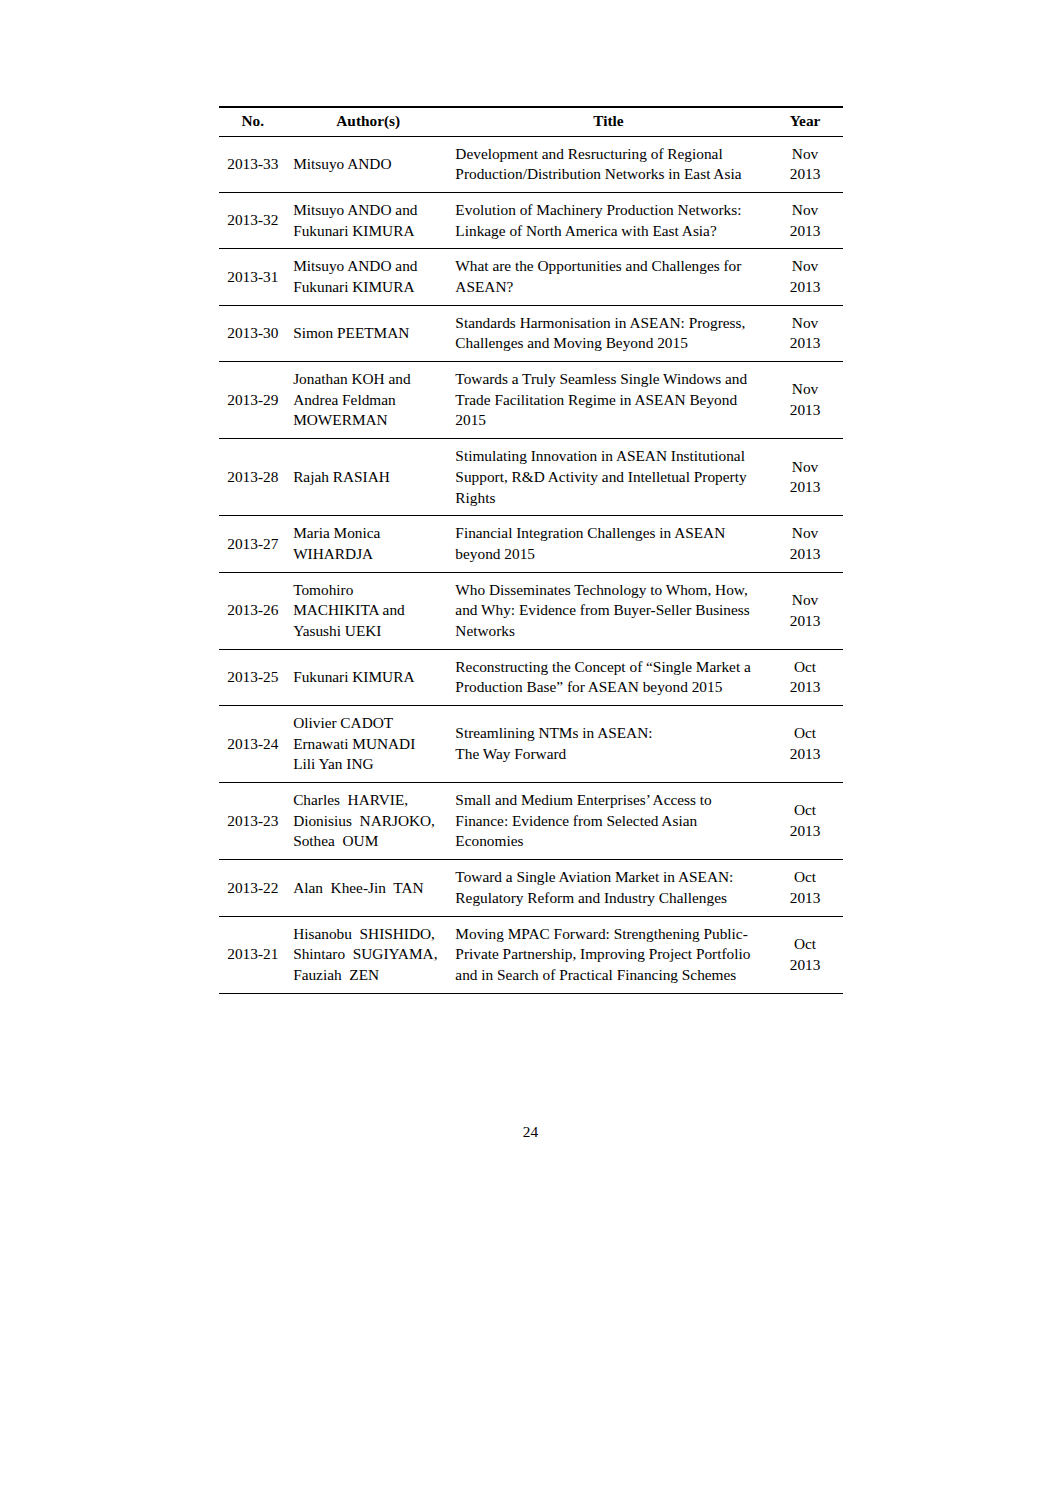| No. | Author(s) | Title | Year |
| --- | --- | --- | --- |
| 2013-33 | Mitsuyo ANDO | Development and Resructuring of Regional Production/Distribution Networks in East Asia | Nov 2013 |
| 2013-32 | Mitsuyo ANDO and Fukunari KIMURA | Evolution of Machinery Production Networks: Linkage of North America with East Asia? | Nov 2013 |
| 2013-31 | Mitsuyo ANDO and Fukunari KIMURA | What are the Opportunities and Challenges for ASEAN? | Nov 2013 |
| 2013-30 | Simon PEETMAN | Standards Harmonisation in ASEAN: Progress, Challenges and Moving Beyond 2015 | Nov 2013 |
| 2013-29 | Jonathan KOH and Andrea Feldman MOWERMAN | Towards a Truly Seamless Single Windows and Trade Facilitation Regime in ASEAN Beyond 2015 | Nov 2013 |
| 2013-28 | Rajah RASIAH | Stimulating Innovation in ASEAN Institutional Support, R&D Activity and Intelletual Property Rights | Nov 2013 |
| 2013-27 | Maria Monica WIHARDJA | Financial Integration Challenges in ASEAN beyond 2015 | Nov 2013 |
| 2013-26 | Tomohiro MACHIKITA and Yasushi UEKI | Who Disseminates Technology to Whom, How, and Why: Evidence from Buyer-Seller Business Networks | Nov 2013 |
| 2013-25 | Fukunari KIMURA | Reconstructing the Concept of “Single Market a Production Base” for ASEAN beyond 2015 | Oct 2013 |
| 2013-24 | Olivier CADOT Ernawati MUNADI Lili Yan ING | Streamlining NTMs in ASEAN: The Way Forward | Oct 2013 |
| 2013-23 | Charles HARVIE, Dionisius NARJOKO, Sothea OUM | Small and Medium Enterprises’ Access to Finance: Evidence from Selected Asian Economies | Oct 2013 |
| 2013-22 | Alan Khee-Jin TAN | Toward a Single Aviation Market in ASEAN: Regulatory Reform and Industry Challenges | Oct 2013 |
| 2013-21 | Hisanobu SHISHIDO, Shintaro SUGIYAMA, Fauziah ZEN | Moving MPAC Forward: Strengthening Public-Private Partnership, Improving Project Portfolio and in Search of Practical Financing Schemes | Oct 2013 |
24